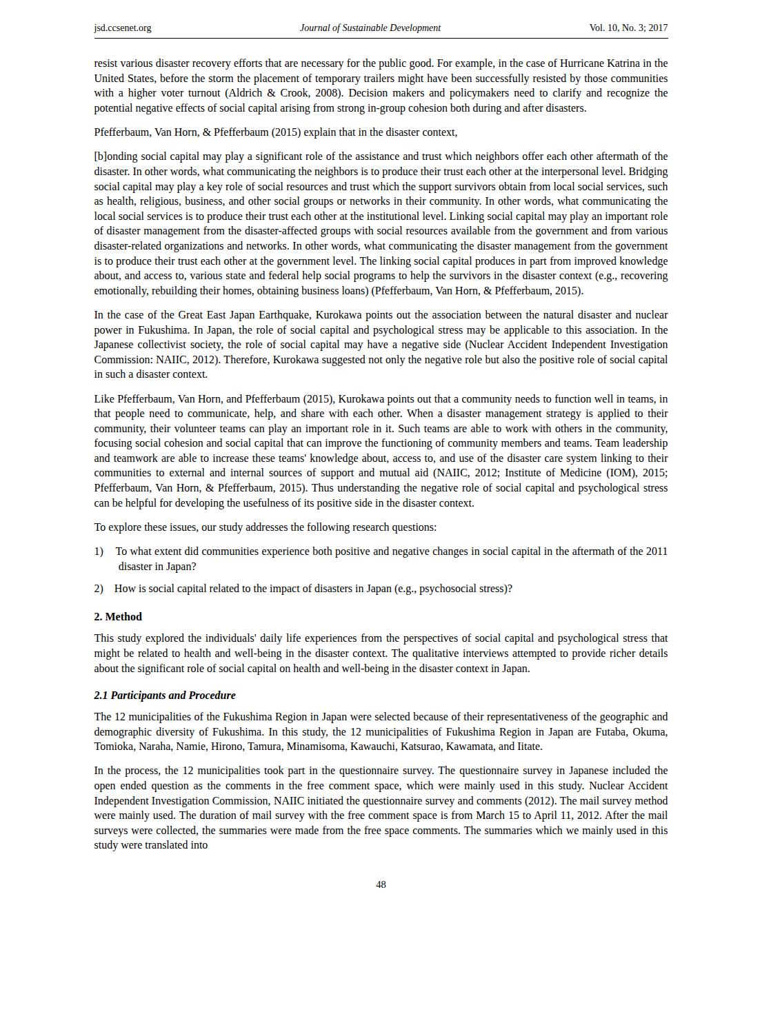jsd.ccsenet.org Journal of Sustainable Development Vol. 10, No. 3; 2017
resist various disaster recovery efforts that are necessary for the public good. For example, in the case of Hurricane Katrina in the United States, before the storm the placement of temporary trailers might have been successfully resisted by those communities with a higher voter turnout (Aldrich & Crook, 2008). Decision makers and policymakers need to clarify and recognize the potential negative effects of social capital arising from strong in-group cohesion both during and after disasters.
Pfefferbaum, Van Horn, & Pfefferbaum (2015) explain that in the disaster context,
[b]onding social capital may play a significant role of the assistance and trust which neighbors offer each other aftermath of the disaster. In other words, what communicating the neighbors is to produce their trust each other at the interpersonal level. Bridging social capital may play a key role of social resources and trust which the support survivors obtain from local social services, such as health, religious, business, and other social groups or networks in their community. In other words, what communicating the local social services is to produce their trust each other at the institutional level. Linking social capital may play an important role of disaster management from the disaster-affected groups with social resources available from the government and from various disaster-related organizations and networks. In other words, what communicating the disaster management from the government is to produce their trust each other at the government level. The linking social capital produces in part from improved knowledge about, and access to, various state and federal help social programs to help the survivors in the disaster context (e.g., recovering emotionally, rebuilding their homes, obtaining business loans) (Pfefferbaum, Van Horn, & Pfefferbaum, 2015).
In the case of the Great East Japan Earthquake, Kurokawa points out the association between the natural disaster and nuclear power in Fukushima. In Japan, the role of social capital and psychological stress may be applicable to this association. In the Japanese collectivist society, the role of social capital may have a negative side (Nuclear Accident Independent Investigation Commission: NAIIC, 2012). Therefore, Kurokawa suggested not only the negative role but also the positive role of social capital in such a disaster context.
Like Pfefferbaum, Van Horn, and Pfefferbaum (2015), Kurokawa points out that a community needs to function well in teams, in that people need to communicate, help, and share with each other. When a disaster management strategy is applied to their community, their volunteer teams can play an important role in it. Such teams are able to work with others in the community, focusing social cohesion and social capital that can improve the functioning of community members and teams. Team leadership and teamwork are able to increase these teams' knowledge about, access to, and use of the disaster care system linking to their communities to external and internal sources of support and mutual aid (NAIIC, 2012; Institute of Medicine (IOM), 2015; Pfefferbaum, Van Horn, & Pfefferbaum, 2015). Thus understanding the negative role of social capital and psychological stress can be helpful for developing the usefulness of its positive side in the disaster context.
To explore these issues, our study addresses the following research questions:
1) To what extent did communities experience both positive and negative changes in social capital in the aftermath of the 2011 disaster in Japan?
2) How is social capital related to the impact of disasters in Japan (e.g., psychosocial stress)?
2. Method
This study explored the individuals' daily life experiences from the perspectives of social capital and psychological stress that might be related to health and well-being in the disaster context. The qualitative interviews attempted to provide richer details about the significant role of social capital on health and well-being in the disaster context in Japan.
2.1 Participants and Procedure
The 12 municipalities of the Fukushima Region in Japan were selected because of their representativeness of the geographic and demographic diversity of Fukushima. In this study, the 12 municipalities of Fukushima Region in Japan are Futaba, Okuma, Tomioka, Naraha, Namie, Hirono, Tamura, Minamisoma, Kawauchi, Katsurao, Kawamata, and Iitate.
In the process, the 12 municipalities took part in the questionnaire survey. The questionnaire survey in Japanese included the open ended question as the comments in the free comment space, which were mainly used in this study. Nuclear Accident Independent Investigation Commission, NAIIC initiated the questionnaire survey and comments (2012). The mail survey method were mainly used. The duration of mail survey with the free comment space is from March 15 to April 11, 2012. After the mail surveys were collected, the summaries were made from the free space comments. The summaries which we mainly used in this study were translated into
48